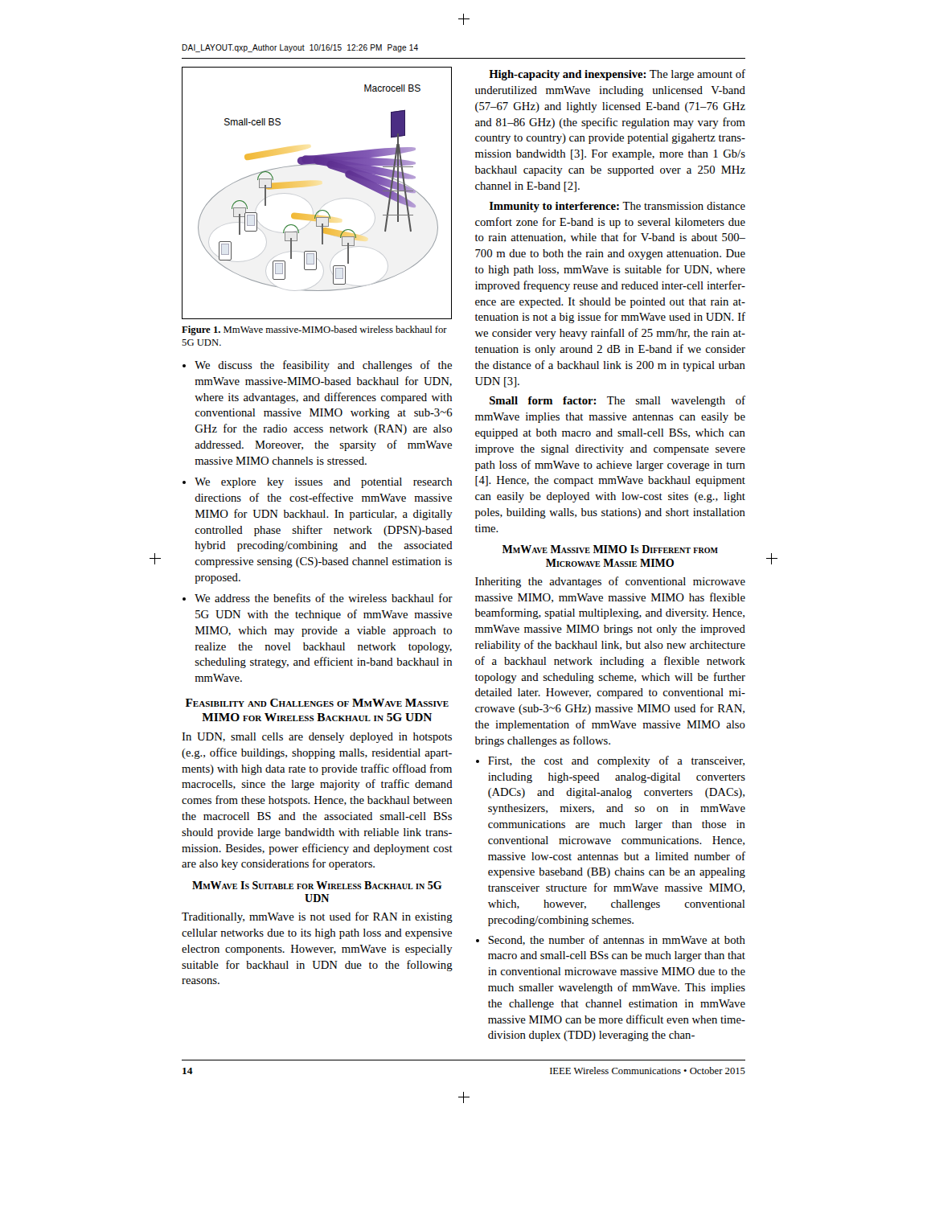DAI_LAYOUT.qxp_Author Layout 10/16/15 12:26 PM Page 14
Macrocell BS
Small-cell BS
Figure 1. MmWave massive-MIMO-based wireless backhaul for 5G UDN.
High-capacity and inexpensive: The large amount of underutilized mmWave including unlicensed V-band (57–67 GHz) and lightly licensed E-band (71–76 GHz and 81–86 GHz) (the specific regulation may vary from country to country) can provide potential gigahertz transmission bandwidth [3]. For example, more than 1 Gb/s backhaul capacity can be supported over a 250 MHz channel in E-band [2].
Immunity to interference: The transmission distance comfort zone for E-band is up to several kilometers due to rain attenuation, while that for V-band is about 500–700 m due to both the rain and oxygen attenuation. Due to high path loss, mmWave is suitable for UDN, where improved frequency reuse and reduced inter-cell interference are expected. It should be pointed out that rain attenuation is not a big issue for mmWave used in UDN. If we consider very heavy rainfall of 25 mm/hr, the rain attenuation is only around 2 dB in E-band if we consider the distance of a backhaul link is 200 m in typical urban UDN [3].
Small form factor: The small wavelength of mmWave implies that massive antennas can easily be equipped at both macro and small-cell BSs, which can improve the signal directivity and compensate severe path loss of mmWave to achieve larger coverage in turn [4]. Hence, the compact mmWave backhaul equipment can easily be deployed with low-cost sites (e.g., light poles, building walls, bus stations) and short installation time.
MmWave Massive MIMO Is Different from Microwave Massie MIMO
Inheriting the advantages of conventional microwave massive MIMO, mmWave massive MIMO has flexible beamforming, spatial multiplexing, and diversity. Hence, mmWave massive MIMO brings not only the improved reliability of the backhaul link, but also new architecture of a backhaul network including a flexible network topology and scheduling scheme, which will be further detailed later. However, compared to conventional microwave (sub-3~6 GHz) massive MIMO used for RAN, the implementation of mmWave massive MIMO also brings challenges as follows.
First, the cost and complexity of a transceiver, including high-speed analog-digital converters (ADCs) and digital-analog converters (DACs), synthesizers, mixers, and so on in mmWave communications are much larger than those in conventional microwave communications. Hence, massive low-cost antennas but a limited number of expensive baseband (BB) chains can be an appealing transceiver structure for mmWave massive MIMO, which, however, challenges conventional precoding/combining schemes.
Second, the number of antennas in mmWave at both macro and small-cell BSs can be much larger than that in conventional microwave massive MIMO due to the much smaller wavelength of mmWave. This implies the challenge that channel estimation in mmWave massive MIMO can be more difficult even when time-division duplex (TDD) leveraging the chan-
We discuss the feasibility and challenges of the mmWave massive-MIMO-based backhaul for UDN, where its advantages, and differences compared with conventional massive MIMO working at sub-3~6 GHz for the radio access network (RAN) are also addressed. Moreover, the sparsity of mmWave massive MIMO channels is stressed.
We explore key issues and potential research directions of the cost-effective mmWave massive MIMO for UDN backhaul. In particular, a digitally controlled phase shifter network (DPSN)-based hybrid precoding/combining and the associated compressive sensing (CS)-based channel estimation is proposed.
We address the benefits of the wireless backhaul for 5G UDN with the technique of mmWave massive MIMO, which may provide a viable approach to realize the novel backhaul network topology, scheduling strategy, and efficient in-band backhaul in mmWave.
Feasibility and Challenges of MmWave Massive MIMO for Wireless Backhaul in 5G UDN
In UDN, small cells are densely deployed in hotspots (e.g., office buildings, shopping malls, residential apartments) with high data rate to provide traffic offload from macrocells, since the large majority of traffic demand comes from these hotspots. Hence, the backhaul between the macrocell BS and the associated small-cell BSs should provide large bandwidth with reliable link transmission. Besides, power efficiency and deployment cost are also key considerations for operators.
MmWave Is Suitable for Wireless Backhaul in 5G UDN
Traditionally, mmWave is not used for RAN in existing cellular networks due to its high path loss and expensive electron components. However, mmWave is especially suitable for backhaul in UDN due to the following reasons.
14
IEEE Wireless Communications • October 2015